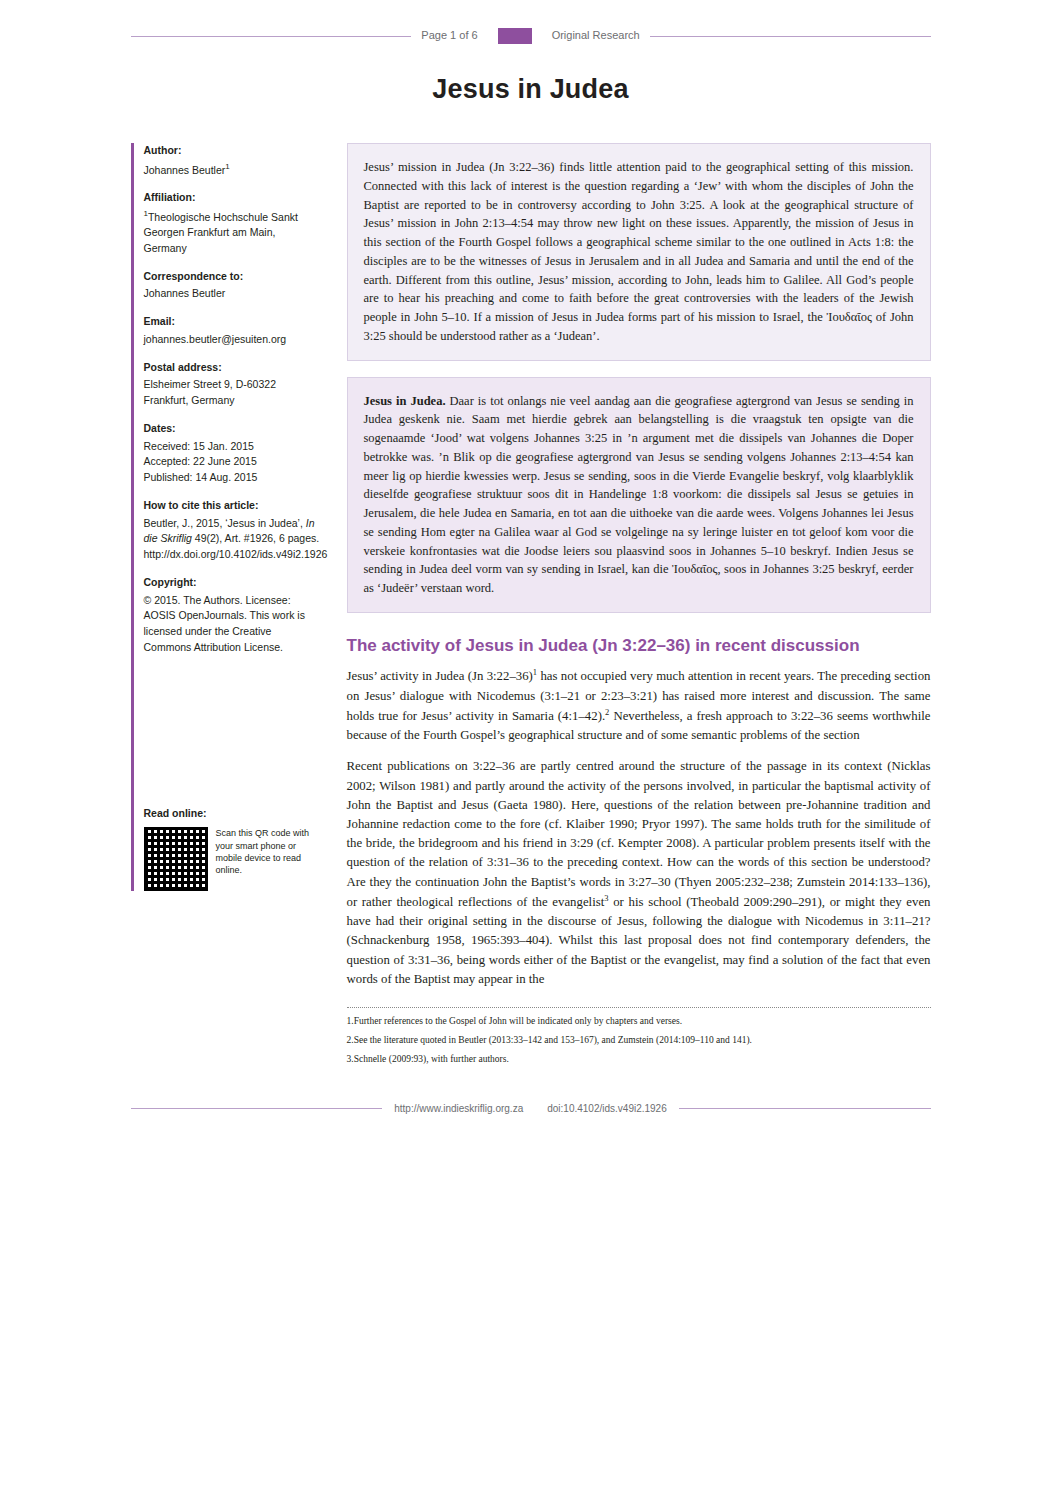Page 1 of 6
Original Research
Jesus in Judea
Author:
Johannes Beutler1
Affiliation:
1Theologische Hochschule Sankt Georgen Frankfurt am Main, Germany
Correspondence to:
Johannes Beutler
Email:
johannes.beutler@jesuiten.org
Postal address:
Elsheimer Street 9, D-60322 Frankfurt, Germany
Dates:
Received: 15 Jan. 2015
Accepted: 22 June 2015
Published: 14 Aug. 2015
How to cite this article:
Beutler, J., 2015, ‘Jesus in Judea’, In die Skriflig 49(2), Art. #1926, 6 pages. http://dx.doi.org/10.4102/ids.v49i2.1926
Copyright:
© 2015. The Authors. Licensee: AOSIS OpenJournals. This work is licensed under the Creative Commons Attribution License.
Read online:
Scan this QR code with your smart phone or mobile device to read online.
Jesus’ mission in Judea (Jn 3:22–36) finds little attention paid to the geographical setting of this mission. Connected with this lack of interest is the question regarding a ‘Jew’ with whom the disciples of John the Baptist are reported to be in controversy according to John 3:25. A look at the geographical structure of Jesus’ mission in John 2:13–4:54 may throw new light on these issues. Apparently, the mission of Jesus in this section of the Fourth Gospel follows a geographical scheme similar to the one outlined in Acts 1:8: the disciples are to be the witnesses of Jesus in Jerusalem and in all Judea and Samaria and until the end of the earth. Different from this outline, Jesus’ mission, according to John, leads him to Galilee. All God’s people are to hear his preaching and come to faith before the great controversies with the leaders of the Jewish people in John 5–10. If a mission of Jesus in Judea forms part of his mission to Israel, the Ἰουδαῖος of John 3:25 should be understood rather as a ‘Judean’.
Jesus in Judea. Daar is tot onlangs nie veel aandag aan die geografiese agtergrond van Jesus se sending in Judea geskenk nie. Saam met hierdie gebrek aan belangstelling is die vraagstuk ten opsigte van die sogenaamde ‘Jood’ wat volgens Johannes 3:25 in ’n argument met die dissipels van Johannes die Doper betrokke was. ’n Blik op die geografiese agtergrond van Jesus se sending volgens Johannes 2:13–4:54 kan meer lig op hierdie kwessies werp. Jesus se sending, soos in die Vierde Evangelie beskryf, volg klaarblyklik dieselfde geografiese struktuur soos dit in Handelinge 1:8 voorkom: die dissipels sal Jesus se getuies in Jerusalem, die hele Judea en Samaria, en tot aan die uithoeke van die aarde wees. Volgens Johannes lei Jesus se sending Hom egter na Galilea waar al God se volgelinge na sy leringe luister en tot geloof kom voor die verskeie konfrontasies wat die Joodse leiers sou plaasvind soos in Johannes 5–10 beskryf. Indien Jesus se sending in Judea deel vorm van sy sending in Israel, kan die Ἰουδαῖος, soos in Johannes 3:25 beskryf, eerder as ‘Judeër’ verstaan word.
The activity of Jesus in Judea (Jn 3:22–36) in recent discussion
Jesus’ activity in Judea (Jn 3:22–36)1 has not occupied very much attention in recent years. The preceding section on Jesus’ dialogue with Nicodemus (3:1–21 or 2:23–3:21) has raised more interest and discussion. The same holds true for Jesus’ activity in Samaria (4:1–42).2 Nevertheless, a fresh approach to 3:22–36 seems worthwhile because of the Fourth Gospel’s geographical structure and of some semantic problems of the section
Recent publications on 3:22–36 are partly centred around the structure of the passage in its context (Nicklas 2002; Wilson 1981) and partly around the activity of the persons involved, in particular the baptismal activity of John the Baptist and Jesus (Gaeta 1980). Here, questions of the relation between pre-Johannine tradition and Johannine redaction come to the fore (cf. Klaiber 1990; Pryor 1997). The same holds truth for the similitude of the bride, the bridegroom and his friend in 3:29 (cf. Kempter 2008). A particular problem presents itself with the question of the relation of 3:31–36 to the preceding context. How can the words of this section be understood? Are they the continuation John the Baptist’s words in 3:27–30 (Thyen 2005:232–238; Zumstein 2014:133–136), or rather theological reflections of the evangelist3 or his school (Theobald 2009:290–291), or might they even have had their original setting in the discourse of Jesus, following the dialogue with Nicodemus in 3:11–21? (Schnackenburg 1958, 1965:393–404). Whilst this last proposal does not find contemporary defenders, the question of 3:31–36, being words either of the Baptist or the evangelist, may find a solution of the fact that even words of the Baptist may appear in the
1.Further references to the Gospel of John will be indicated only by chapters and verses.
2.See the literature quoted in Beutler (2013:33–142 and 153–167), and Zumstein (2014:109–110 and 141).
3.Schnelle (2009:93), with further authors.
http://www.indieskriflig.org.za
doi:10.4102/ids.v49i2.1926